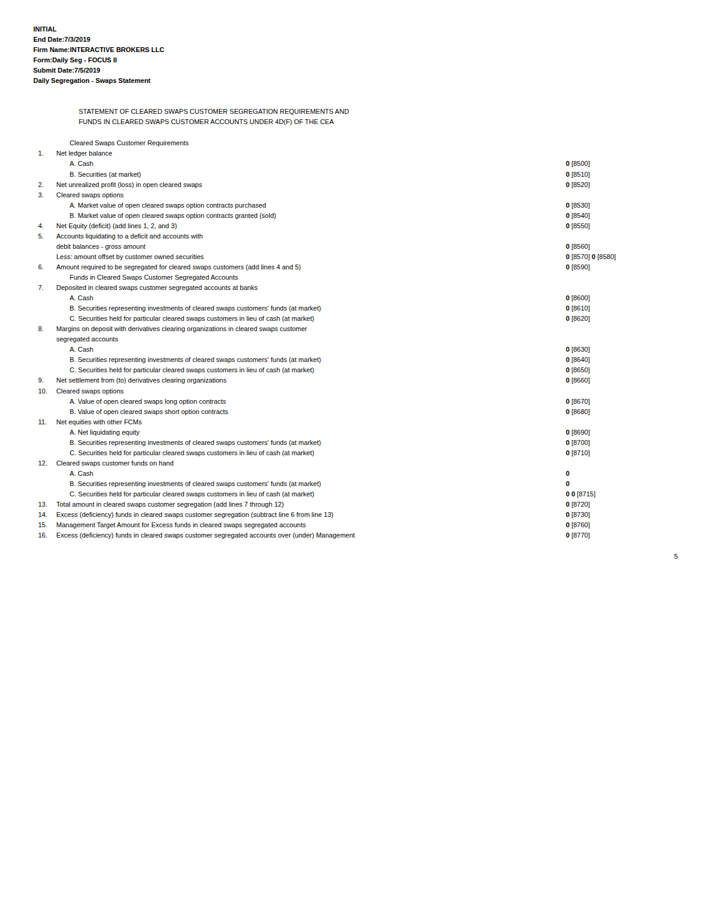INITIAL
End Date:7/3/2019
Firm Name:INTERACTIVE BROKERS LLC
Form:Daily Seg - FOCUS II
Submit Date:7/5/2019
Daily Segregation - Swaps Statement
STATEMENT OF CLEARED SWAPS CUSTOMER SEGREGATION REQUIREMENTS AND
FUNDS IN CLEARED SWAPS CUSTOMER ACCOUNTS UNDER 4D(F) OF THE CEA
| | Cleared Swaps Customer Requirements | |
| 1. | Net ledger balance | |
| | A. Cash | 0 [8500] |
| | B. Securities (at market) | 0 [8510] |
| 2. | Net unrealized profit (loss) in open cleared swaps | 0 [8520] |
| 3. | Cleared swaps options | |
| | A. Market value of open cleared swaps option contracts purchased | 0 [8530] |
| | B. Market value of open cleared swaps option contracts granted (sold) | 0 [8540] |
| 4. | Net Equity (deficit) (add lines 1, 2, and 3) | 0 [8550] |
| 5. | Accounts liquidating to a deficit and accounts with | |
| | debit balances - gross amount | 0 [8560] |
| | Less: amount offset by customer owned securities | 0 [8570] 0 [8580] |
| 6. | Amount required to be segregated for cleared swaps customers (add lines 4 and 5) | 0 [8590] |
| | Funds in Cleared Swaps Customer Segregated Accounts | |
| 7. | Deposited in cleared swaps customer segregated accounts at banks | |
| | A. Cash | 0 [8600] |
| | B. Securities representing investments of cleared swaps customers' funds (at market) | 0 [8610] |
| | C. Securities held for particular cleared swaps customers in lieu of cash (at market) | 0 [8620] |
| 8. | Margins on deposit with derivatives clearing organizations in cleared swaps customer | |
| | segregated accounts | |
| | A. Cash | 0 [8630] |
| | B. Securities representing investments of cleared swaps customers' funds (at market) | 0 [8640] |
| | C. Securities held for particular cleared swaps customers in lieu of cash (at market) | 0 [8650] |
| 9. | Net settlement from (to) derivatives clearing organizations | 0 [8660] |
| 10. | Cleared swaps options | |
| | A. Value of open cleared swaps long option contracts | 0 [8670] |
| | B. Value of open cleared swaps short option contracts | 0 [8680] |
| 11. | Net equities with other FCMs | |
| | A. Net liquidating equity | 0 [8690] |
| | B. Securities representing investments of cleared swaps customers' funds (at market) | 0 [8700] |
| | C. Securities held for particular cleared swaps customers in lieu of cash (at market) | 0 [8710] |
| 12. | Cleared swaps customer funds on hand | |
| | A. Cash | 0 |
| | B. Securities representing investments of cleared swaps customers' funds (at market) | 0 |
| | C. Securities held for particular cleared swaps customers in lieu of cash (at market) | 0 0 [8715] |
| 13. | Total amount in cleared swaps customer segregation (add lines 7 through 12) | 0 [8720] |
| 14. | Excess (deficiency) funds in cleared swaps customer segregation (subtract line 6 from line 13) | 0 [8730] |
| 15. | Management Target Amount for Excess funds in cleared swaps segregated accounts | 0 [8760] |
| 16. | Excess (deficiency) funds in cleared swaps customer segregated accounts over (under) Management | 0 [8770] |
5